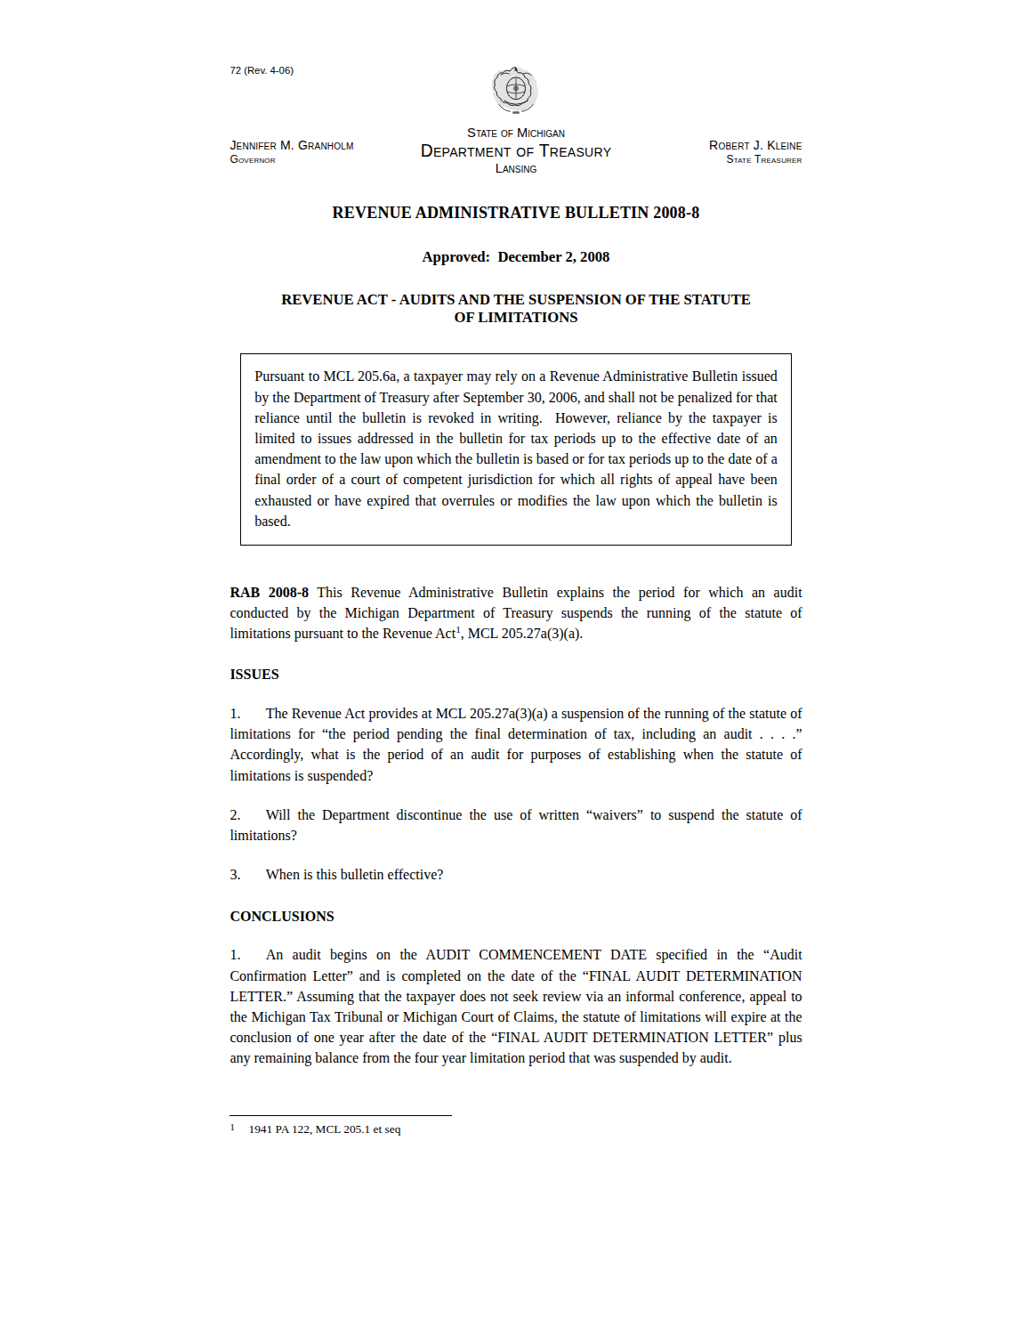72 (Rev. 4-06)
| Jennifer M. Granholm Governor | State of Michigan Department of Treasury Lansing | Robert J. Kleine State Treasurer |
REVENUE ADMINISTRATIVE BULLETIN 2008-8
Approved: December 2, 2008
REVENUE ACT - AUDITS AND THE SUSPENSION OF THE STATUTE OF LIMITATIONS
Pursuant to MCL 205.6a, a taxpayer may rely on a Revenue Administrative Bulletin issued by the Department of Treasury after September 30, 2006, and shall not be penalized for that reliance until the bulletin is revoked in writing. However, reliance by the taxpayer is limited to issues addressed in the bulletin for tax periods up to the effective date of an amendment to the law upon which the bulletin is based or for tax periods up to the date of a final order of a court of competent jurisdiction for which all rights of appeal have been exhausted or have expired that overrules or modifies the law upon which the bulletin is based.
RAB 2008-8 This Revenue Administrative Bulletin explains the period for which an audit conducted by the Michigan Department of Treasury suspends the running of the statute of limitations pursuant to the Revenue Act1, MCL 205.27a(3)(a).
ISSUES
1. The Revenue Act provides at MCL 205.27a(3)(a) a suspension of the running of the statute of limitations for “the period pending the final determination of tax, including an audit . . . .” Accordingly, what is the period of an audit for purposes of establishing when the statute of limitations is suspended?
2. Will the Department discontinue the use of written “waivers” to suspend the statute of limitations?
3. When is this bulletin effective?
CONCLUSIONS
1. An audit begins on the AUDIT COMMENCEMENT DATE specified in the “Audit Confirmation Letter” and is completed on the date of the “FINAL AUDIT DETERMINATION LETTER.” Assuming that the taxpayer does not seek review via an informal conference, appeal to the Michigan Tax Tribunal or Michigan Court of Claims, the statute of limitations will expire at the conclusion of one year after the date of the “FINAL AUDIT DETERMINATION LETTER” plus any remaining balance from the four year limitation period that was suspended by audit.
11941 PA 122, MCL 205.1 et seq